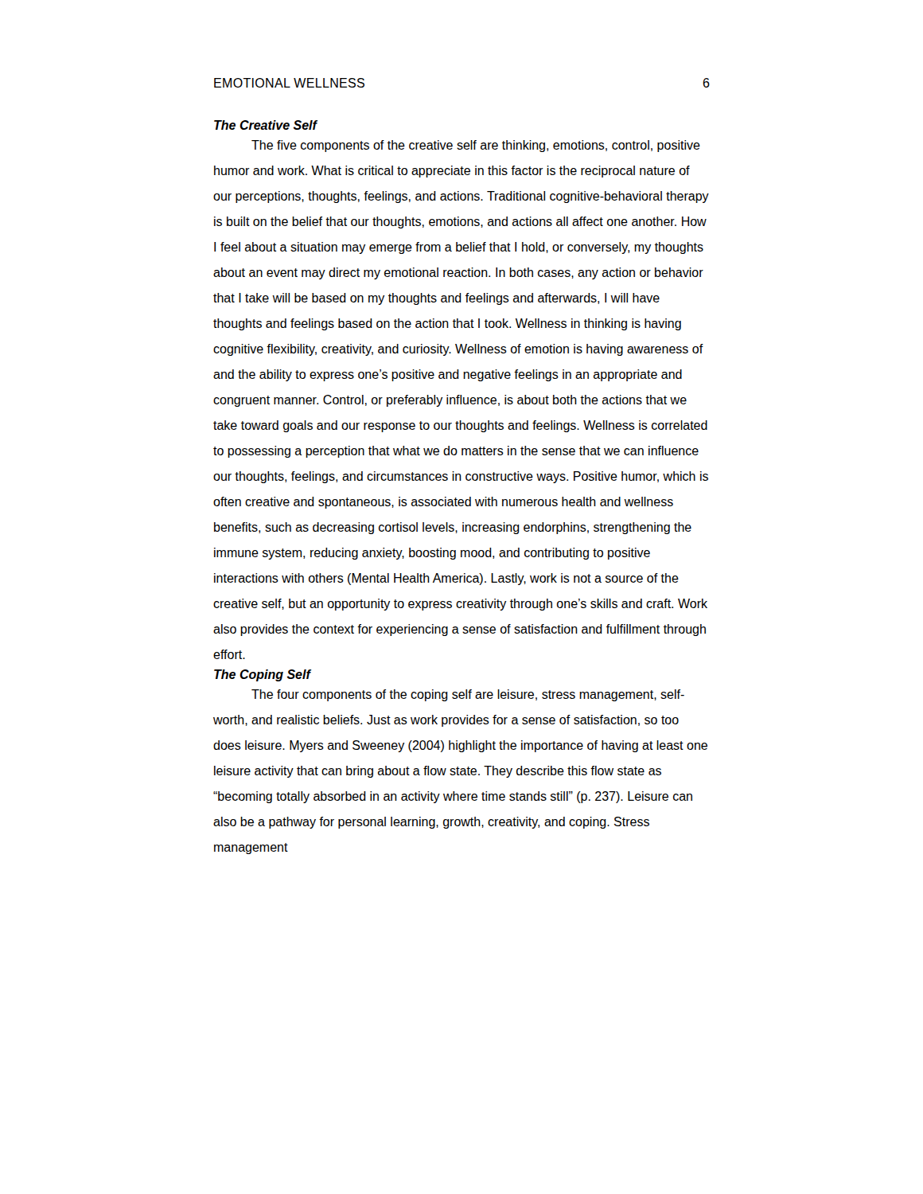Emotional Wellness 6
The Creative Self
The five components of the creative self are thinking, emotions, control, positive humor and work. What is critical to appreciate in this factor is the reciprocal nature of our perceptions, thoughts, feelings, and actions. Traditional cognitive-behavioral therapy is built on the belief that our thoughts, emotions, and actions all affect one another. How I feel about a situation may emerge from a belief that I hold, or conversely, my thoughts about an event may direct my emotional reaction. In both cases, any action or behavior that I take will be based on my thoughts and feelings and afterwards, I will have thoughts and feelings based on the action that I took. Wellness in thinking is having cognitive flexibility, creativity, and curiosity. Wellness of emotion is having awareness of and the ability to express one’s positive and negative feelings in an appropriate and congruent manner. Control, or preferably influence, is about both the actions that we take toward goals and our response to our thoughts and feelings. Wellness is correlated to possessing a perception that what we do matters in the sense that we can influence our thoughts, feelings, and circumstances in constructive ways. Positive humor, which is often creative and spontaneous, is associated with numerous health and wellness benefits, such as decreasing cortisol levels, increasing endorphins, strengthening the immune system, reducing anxiety, boosting mood, and contributing to positive interactions with others (Mental Health America). Lastly, work is not a source of the creative self, but an opportunity to express creativity through one’s skills and craft. Work also provides the context for experiencing a sense of satisfaction and fulfillment through effort.
The Coping Self
The four components of the coping self are leisure, stress management, self-worth, and realistic beliefs. Just as work provides for a sense of satisfaction, so too does leisure. Myers and Sweeney (2004) highlight the importance of having at least one leisure activity that can bring about a flow state. They describe this flow state as “becoming totally absorbed in an activity where time stands still” (p. 237). Leisure can also be a pathway for personal learning, growth, creativity, and coping. Stress management